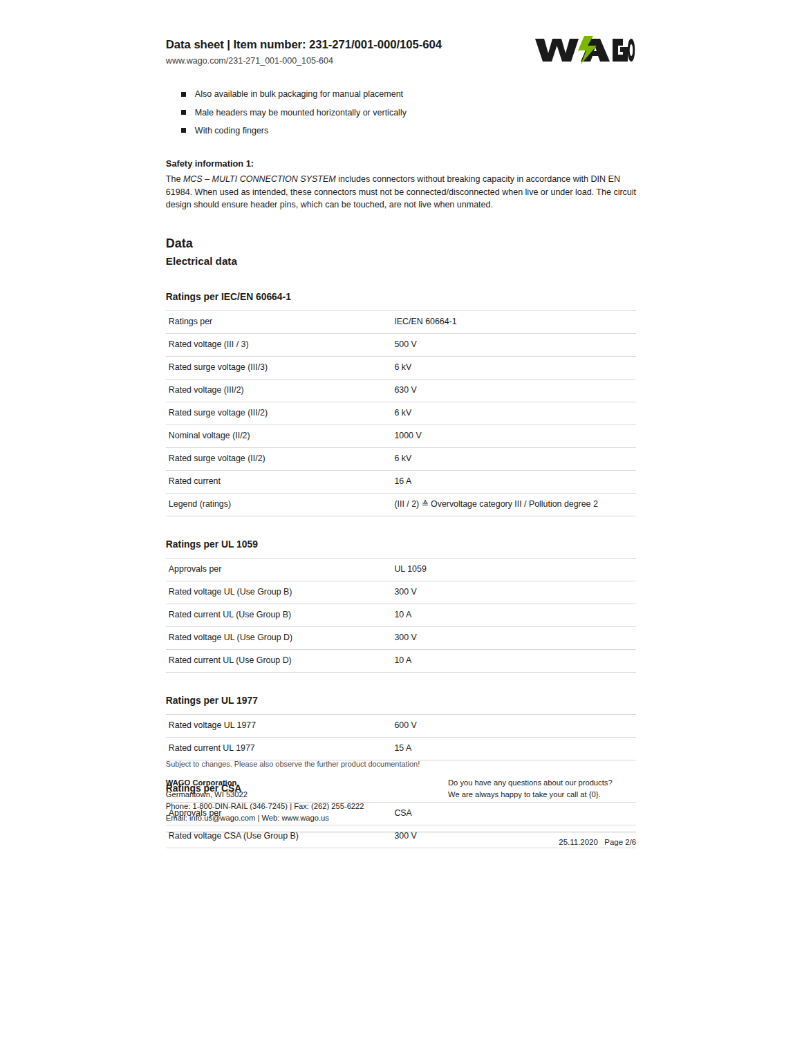Data sheet | Item number: 231-271/001-000/105-604
www.wago.com/231-271_001-000_105-604
Also available in bulk packaging for manual placement
Male headers may be mounted horizontally or vertically
With coding fingers
Safety information 1:
The MCS – MULTI CONNECTION SYSTEM includes connectors without breaking capacity in accordance with DIN EN 61984. When used as intended, these connectors must not be connected/disconnected when live or under load. The circuit design should ensure header pins, which can be touched, are not live when unmated.
Data
Electrical data
Ratings per IEC/EN 60664-1
| Ratings per | IEC/EN 60664-1 |
| Rated voltage (III / 3) | 500 V |
| Rated surge voltage (III/3) | 6 kV |
| Rated voltage (III/2) | 630 V |
| Rated surge voltage (III/2) | 6 kV |
| Nominal voltage (II/2) | 1000 V |
| Rated surge voltage (II/2) | 6 kV |
| Rated current | 16 A |
| Legend (ratings) | (III / 2) ≙ Overvoltage category III / Pollution degree 2 |
Ratings per UL 1059
| Approvals per | UL 1059 |
| Rated voltage UL (Use Group B) | 300 V |
| Rated current UL (Use Group B) | 10 A |
| Rated voltage UL (Use Group D) | 300 V |
| Rated current UL (Use Group D) | 10 A |
Ratings per UL 1977
| Rated voltage UL 1977 | 600 V |
| Rated current UL 1977 | 15 A |
Ratings per CSA
| Approvals per | CSA |
| Rated voltage CSA (Use Group B) | 300 V |
Subject to changes. Please also observe the further product documentation!
WAGO Corporation
Germantown, WI 53022
Phone: 1-800-DIN-RAIL (346-7245) | Fax: (262) 255-6222
Email: info.us@wago.com | Web: www.wago.us
Do you have any questions about our products?
We are always happy to take your call at {0}.
25.11.2020 Page 2/6